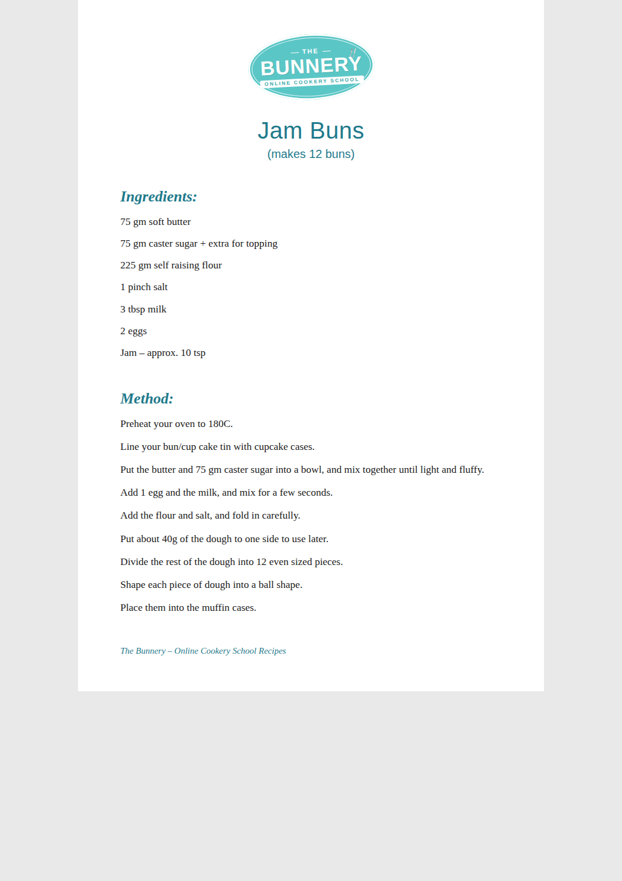THE Bunnery Online Cookery School
🍴
Jam Buns
(makes 12 buns)
Ingredients:
75 gm soft butter
75 gm caster sugar + extra for topping
225 gm self raising flour
1 pinch salt
3 tbsp milk
2 eggs
Jam – approx. 10 tsp
Method:
Preheat your oven to 180C.
Line your bun/cup cake tin with cupcake cases.
Put the butter and 75 gm caster sugar into a bowl, and mix together until light and fluffy.
Add 1 egg and the milk, and mix for a few seconds.
Add the flour and salt, and fold in carefully.
Put about 40g of the dough to one side to use later.
Divide the rest of the dough into 12 even sized pieces.
Shape each piece of dough into a ball shape.
Place them into the muffin cases.
The Bunnery – Online Cookery School Recipes